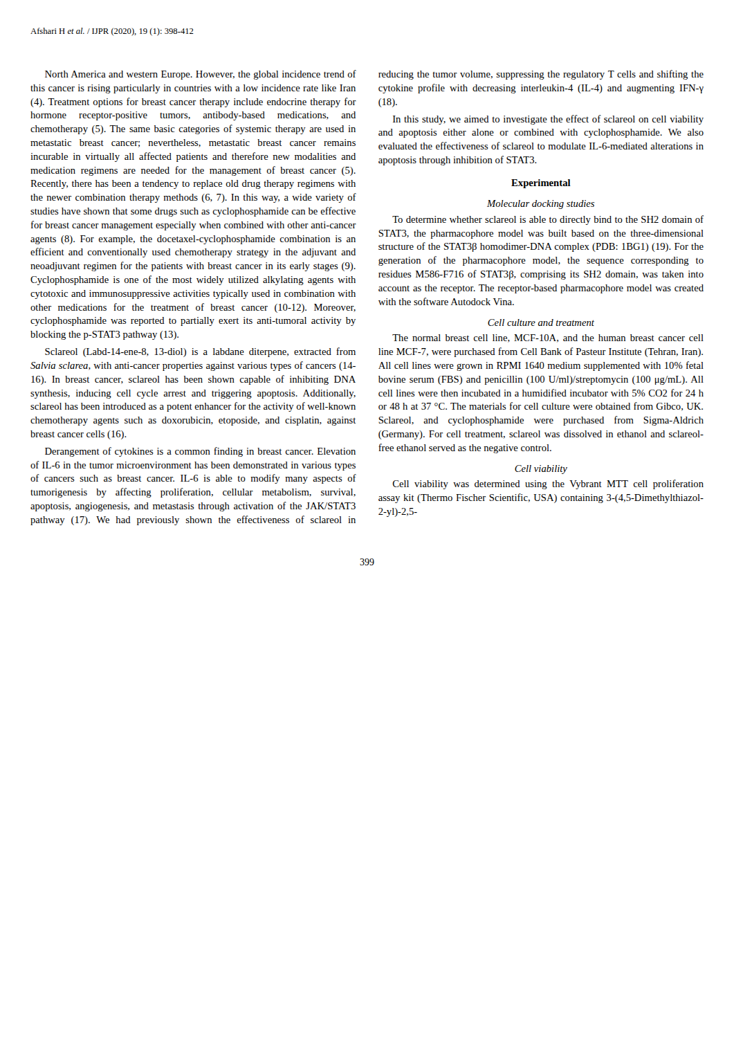Afshari H et al. / IJPR (2020), 19 (1): 398-412
North America and western Europe. However, the global incidence trend of this cancer is rising particularly in countries with a low incidence rate like Iran (4). Treatment options for breast cancer therapy include endocrine therapy for hormone receptor-positive tumors, antibody-based medications, and chemotherapy (5). The same basic categories of systemic therapy are used in metastatic breast cancer; nevertheless, metastatic breast cancer remains incurable in virtually all affected patients and therefore new modalities and medication regimens are needed for the management of breast cancer (5). Recently, there has been a tendency to replace old drug therapy regimens with the newer combination therapy methods (6, 7). In this way, a wide variety of studies have shown that some drugs such as cyclophosphamide can be effective for breast cancer management especially when combined with other anti-cancer agents (8). For example, the docetaxel-cyclophosphamide combination is an efficient and conventionally used chemotherapy strategy in the adjuvant and neoadjuvant regimen for the patients with breast cancer in its early stages (9). Cyclophosphamide is one of the most widely utilized alkylating agents with cytotoxic and immunosuppressive activities typically used in combination with other medications for the treatment of breast cancer (10-12). Moreover, cyclophosphamide was reported to partially exert its anti-tumoral activity by blocking the p-STAT3 pathway (13).
Sclareol (Labd-14-ene-8, 13-diol) is a labdane diterpene, extracted from Salvia sclarea, with anti-cancer properties against various types of cancers (14-16). In breast cancer, sclareol has been shown capable of inhibiting DNA synthesis, inducing cell cycle arrest and triggering apoptosis. Additionally, sclareol has been introduced as a potent enhancer for the activity of well-known chemotherapy agents such as doxorubicin, etoposide, and cisplatin, against breast cancer cells (16).
Derangement of cytokines is a common finding in breast cancer. Elevation of IL-6 in the tumor microenvironment has been demonstrated in various types of cancers such as breast cancer. IL-6 is able to modify many aspects of tumorigenesis by affecting proliferation, cellular metabolism, survival, apoptosis, angiogenesis, and metastasis through activation of the JAK/STAT3 pathway (17). We had previously shown the effectiveness of sclareol in reducing the tumor volume, suppressing the regulatory T cells and shifting the cytokine profile with decreasing interleukin-4 (IL-4) and augmenting IFN-γ (18).
In this study, we aimed to investigate the effect of sclareol on cell viability and apoptosis either alone or combined with cyclophosphamide. We also evaluated the effectiveness of sclareol to modulate IL-6-mediated alterations in apoptosis through inhibition of STAT3.
Experimental
Molecular docking studies
To determine whether sclareol is able to directly bind to the SH2 domain of STAT3, the pharmacophore model was built based on the three-dimensional structure of the STAT3β homodimer-DNA complex (PDB: 1BG1) (19). For the generation of the pharmacophore model, the sequence corresponding to residues M586-F716 of STAT3β, comprising its SH2 domain, was taken into account as the receptor. The receptor-based pharmacophore model was created with the software Autodock Vina.
Cell culture and treatment
The normal breast cell line, MCF-10A, and the human breast cancer cell line MCF-7, were purchased from Cell Bank of Pasteur Institute (Tehran, Iran). All cell lines were grown in RPMI 1640 medium supplemented with 10% fetal bovine serum (FBS) and penicillin (100 U/ml)/streptomycin (100 μg/mL). All cell lines were then incubated in a humidified incubator with 5% CO2 for 24 h or 48 h at 37 °C. The materials for cell culture were obtained from Gibco, UK. Sclareol, and cyclophosphamide were purchased from Sigma-Aldrich (Germany). For cell treatment, sclareol was dissolved in ethanol and sclareol-free ethanol served as the negative control.
Cell viability
Cell viability was determined using the Vybrant MTT cell proliferation assay kit (Thermo Fischer Scientific, USA) containing 3-(4,5-Dimethylthiazol-2-yl)-2,5-
399